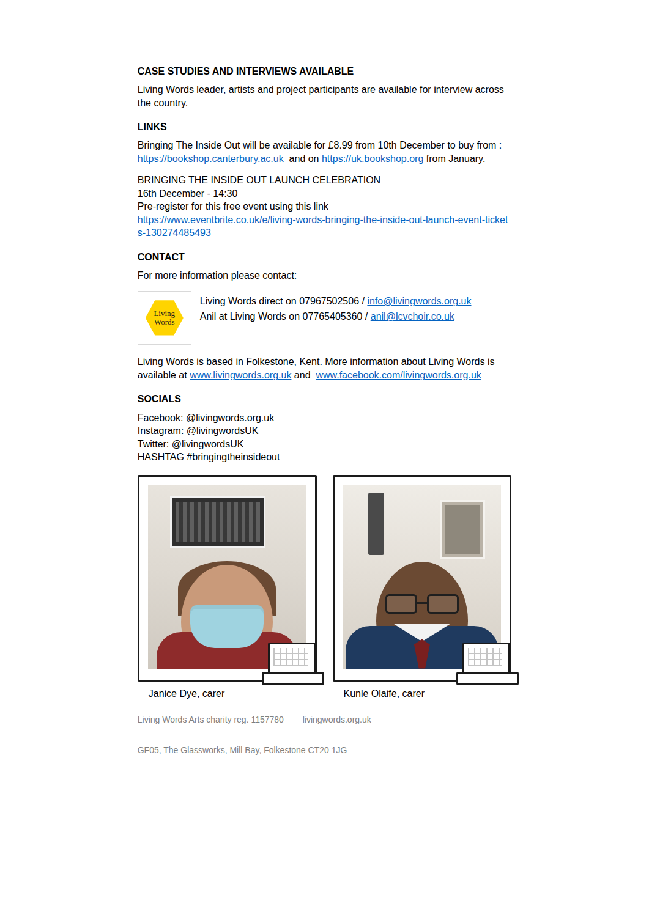CASE STUDIES AND INTERVIEWS AVAILABLE
Living Words leader, artists and project participants are available for interview across the country.
LINKS
Bringing The Inside Out will be available for £8.99 from 10th December to buy from :
https://bookshop.canterbury.ac.uk and on https://uk.bookshop.org from January.
BRINGING THE INSIDE OUT LAUNCH CELEBRATION
16th December - 14:30
Pre-register for this free event using this link
https://www.eventbrite.co.uk/e/living-words-bringing-the-inside-out-launch-event-tickets-130274485493
CONTACT
For more information please contact:
Living
Words
Living Words direct on 07967502506 / info@livingwords.org.uk
Anil at Living Words on 07765405360 / anil@lcvchoir.co.uk
Living Words is based in Folkestone, Kent. More information about Living Words is available at www.livingwords.org.uk and www.facebook.com/livingwords.org.uk
SOCIALS
Facebook: @livingwords.org.uk
Instagram: @livingwordsUK
Twitter: @livingwordsUK
HASHTAG #bringingtheinsideout
Janice Dye, carer
Kunle Olaife, carer
Living Words Arts charity reg. 1157780 livingwords.org.uk GF05, The Glassworks, Mill Bay, Folkestone CT20 1JG